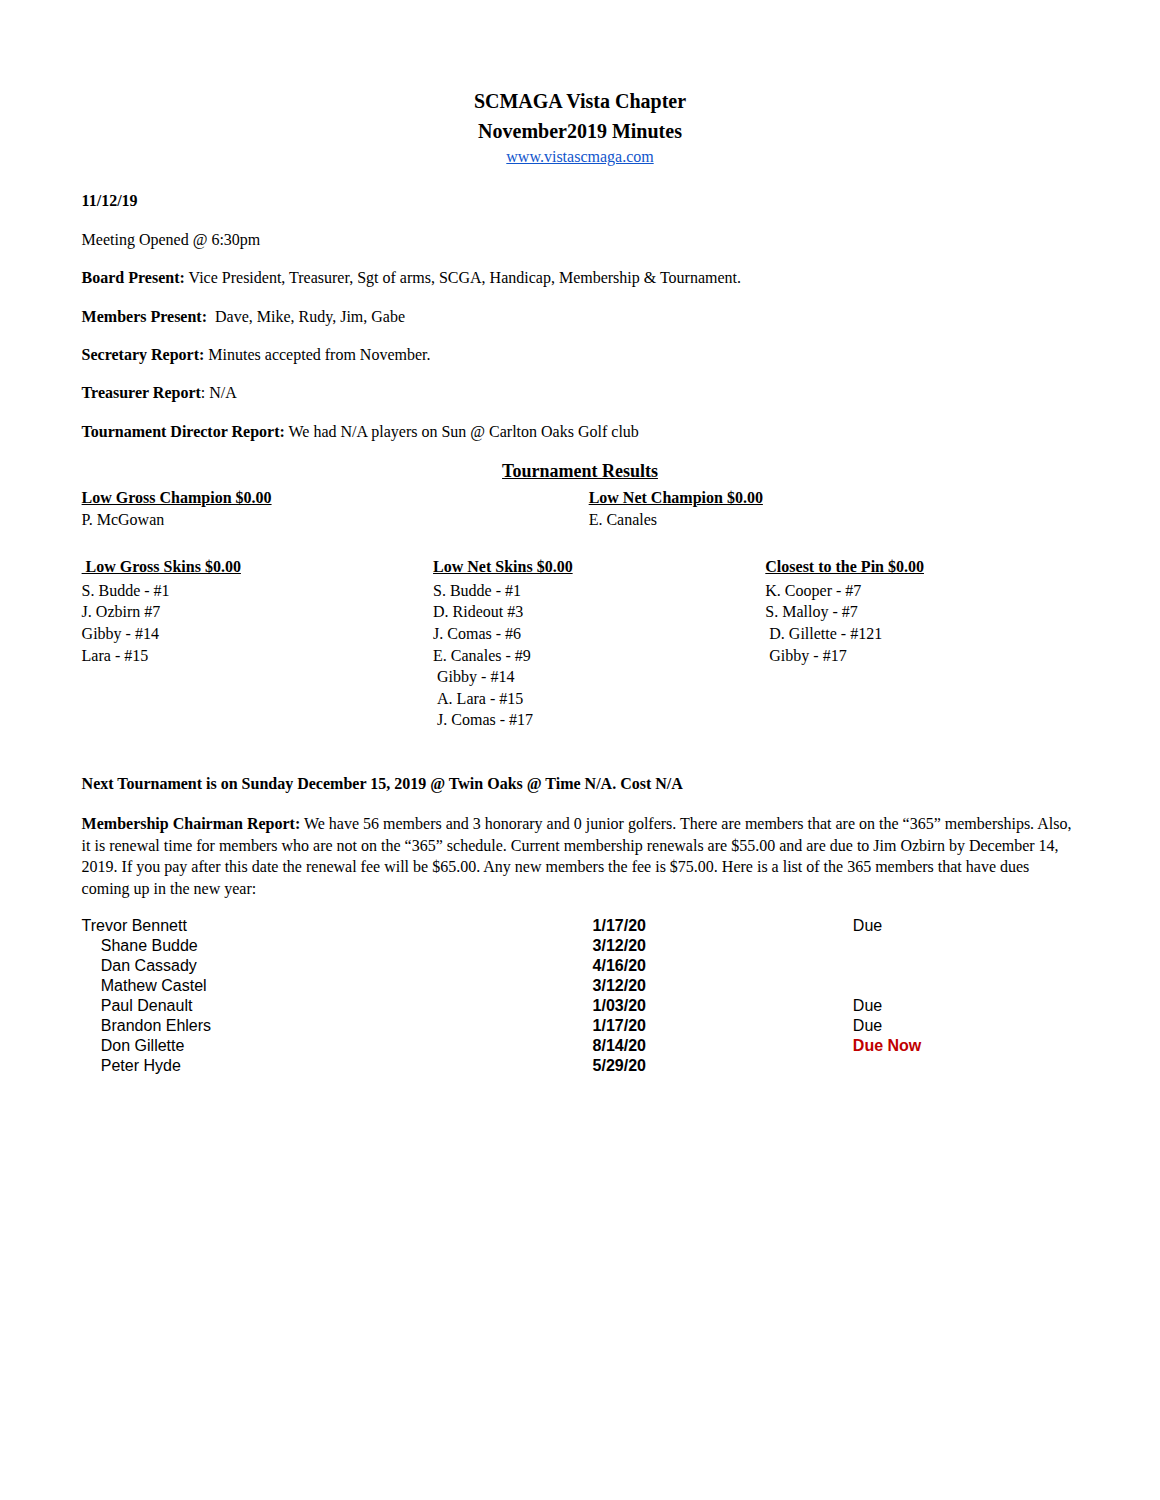SCMAGA Vista Chapter
November2019 Minutes
www.vistascmaga.com
11/12/19
Meeting Opened @ 6:30pm
Board Present: Vice President, Treasurer, Sgt of arms, SCGA, Handicap, Membership & Tournament.
Members Present: Dave, Mike, Rudy, Jim, Gabe
Secretary Report: Minutes accepted from November.
Treasurer Report: N/A
Tournament Director Report: We had N/A players on Sun @ Carlton Oaks Golf club
Tournament Results
| Low Gross Champion $0.00 | Low Net Champion $0.00 |
| P. McGowan | E. Canales |
| Low Gross Skins $0.00 S. Budde - #1 J. Ozbirn #7 Gibby - #14 Lara - #15 | Low Net Skins $0.00 S. Budde - #1 D. Rideout #3 J. Comas - #6 E. Canales - #9 Gibby - #14 A. Lara - #15 J. Comas - #17 | Closest to the Pin $0.00 K. Cooper - #7 S. Malloy - #7 D. Gillette - #121 Gibby - #17 |
Next Tournament is on Sunday December 15, 2019 @ Twin Oaks @ Time N/A. Cost N/A
Membership Chairman Report: We have 56 members and 3 honorary and 0 junior golfers. There are members that are on the “365” memberships. Also, it is renewal time for members who are not on the “365” schedule. Current membership renewals are $55.00 and are due to Jim Ozbirn by December 14, 2019. If you pay after this date the renewal fee will be $65.00. Any new members the fee is $75.00. Here is a list of the 365 members that have dues coming up in the new year:
| Trevor Bennett | 1/17/20 | Due |
| Shane Budde | 3/12/20 | |
| Dan Cassady | 4/16/20 | |
| Mathew Castel | 3/12/20 | |
| Paul Denault | 1/03/20 | Due |
| Brandon Ehlers | 1/17/20 | Due |
| Don Gillette | 8/14/20 | Due Now |
| Peter Hyde | 5/29/20 | |